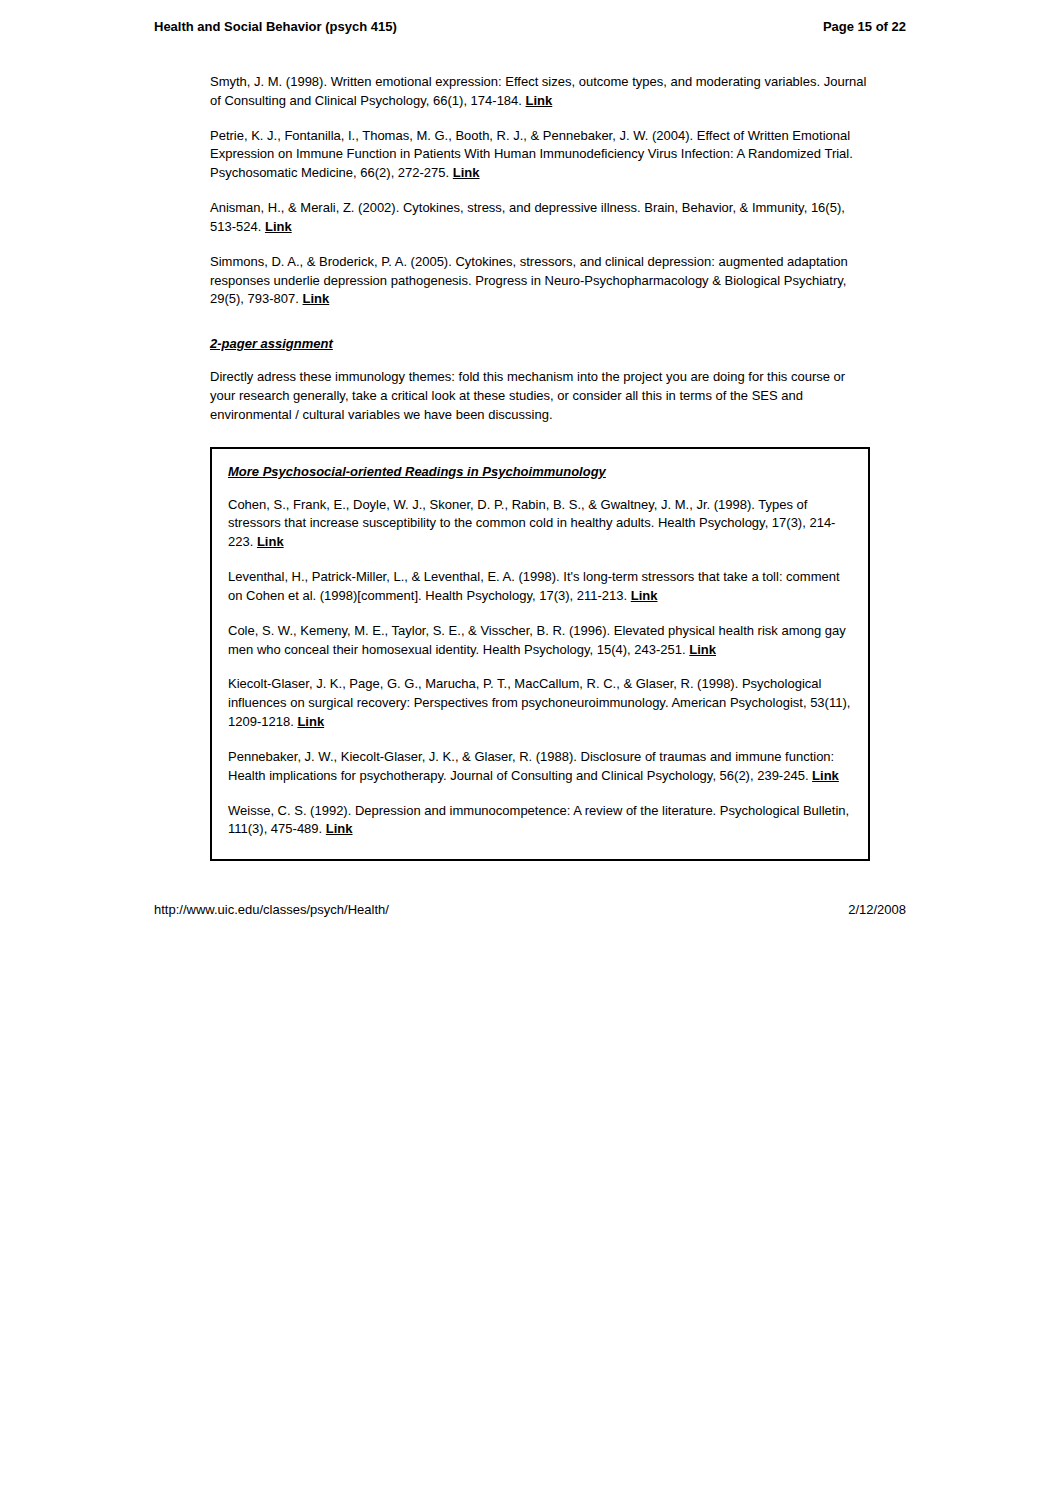Health and Social Behavior (psych 415) Page 15 of 22
Smyth, J. M. (1998). Written emotional expression: Effect sizes, outcome types, and moderating variables. Journal of Consulting and Clinical Psychology, 66(1), 174-184. Link
Petrie, K. J., Fontanilla, I., Thomas, M. G., Booth, R. J., & Pennebaker, J. W. (2004). Effect of Written Emotional Expression on Immune Function in Patients With Human Immunodeficiency Virus Infection: A Randomized Trial. Psychosomatic Medicine, 66(2), 272-275. Link
Anisman, H., & Merali, Z. (2002). Cytokines, stress, and depressive illness. Brain, Behavior, & Immunity, 16(5), 513-524. Link
Simmons, D. A., & Broderick, P. A. (2005). Cytokines, stressors, and clinical depression: augmented adaptation responses underlie depression pathogenesis. Progress in Neuro-Psychopharmacology & Biological Psychiatry, 29(5), 793-807. Link
2-pager assignment
Directly adress these immunology themes: fold this mechanism into the project you are doing for this course or your research generally, take a critical look at these studies, or consider all this in terms of the SES and environmental / cultural variables we have been discussing.
More Psychosocial-oriented Readings in Psychoimmunology
Cohen, S., Frank, E., Doyle, W. J., Skoner, D. P., Rabin, B. S., & Gwaltney, J. M., Jr. (1998). Types of stressors that increase susceptibility to the common cold in healthy adults. Health Psychology, 17(3), 214-223. Link
Leventhal, H., Patrick-Miller, L., & Leventhal, E. A. (1998). It's long-term stressors that take a toll: comment on Cohen et al. (1998)[comment]. Health Psychology, 17(3), 211-213. Link
Cole, S. W., Kemeny, M. E., Taylor, S. E., & Visscher, B. R. (1996). Elevated physical health risk among gay men who conceal their homosexual identity. Health Psychology, 15(4), 243-251. Link
Kiecolt-Glaser, J. K., Page, G. G., Marucha, P. T., MacCallum, R. C., & Glaser, R. (1998). Psychological influences on surgical recovery: Perspectives from psychoneuroimmunology. American Psychologist, 53(11), 1209-1218. Link
Pennebaker, J. W., Kiecolt-Glaser, J. K., & Glaser, R. (1988). Disclosure of traumas and immune function: Health implications for psychotherapy. Journal of Consulting and Clinical Psychology, 56(2), 239-245. Link
Weisse, C. S. (1992). Depression and immunocompetence: A review of the literature. Psychological Bulletin, 111(3), 475-489. Link
http://www.uic.edu/classes/psych/Health/ 2/12/2008